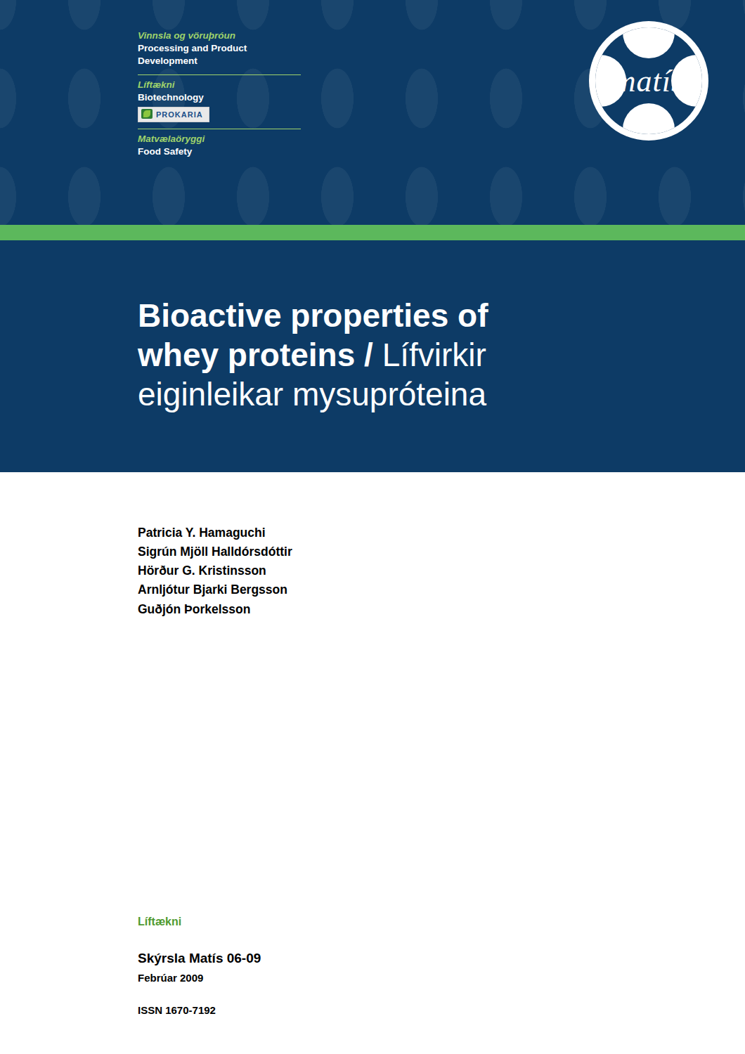Vinnsla og vöruþróun
Processing and Product
Development
Líftækni
Biotechnology
PROKARIA
Matvælaöryggi
Food Safety
matís
Bioactive properties of
whey proteins / Lífvirkir
eiginleikar mysupróteina
Patricia Y. Hamaguchi
Sigrún Mjöll Halldórsdóttir
Hörður G. Kristinsson
Arnljótur Bjarki Bergsson
Guðjón Þorkelsson
Líftækni
Skýrsla Matís 06-09
Febrúar 2009
ISSN 1670-7192